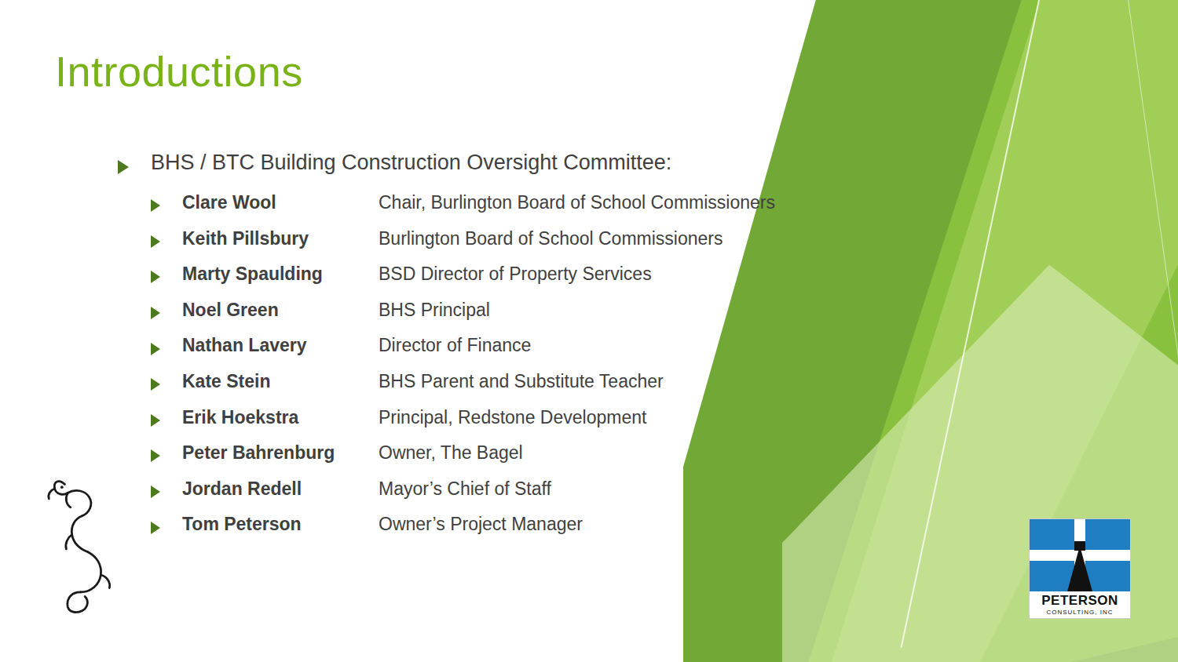Introductions
BHS / BTC Building Construction Oversight Committee:
Clare Wool Chair, Burlington Board of School Commissioners
Keith Pillsbury Burlington Board of School Commissioners
Marty Spaulding BSD Director of Property Services
Noel Green BHS Principal
Nathan Lavery Director of Finance
Kate Stein BHS Parent and Substitute Teacher
Erik Hoekstra Principal, Redstone Development
Peter Bahrenburg Owner, The Bagel
Jordan Redell Mayor’s Chief of Staff
Tom Peterson Owner’s Project Manager
PETERSON
CONSULTING, INC